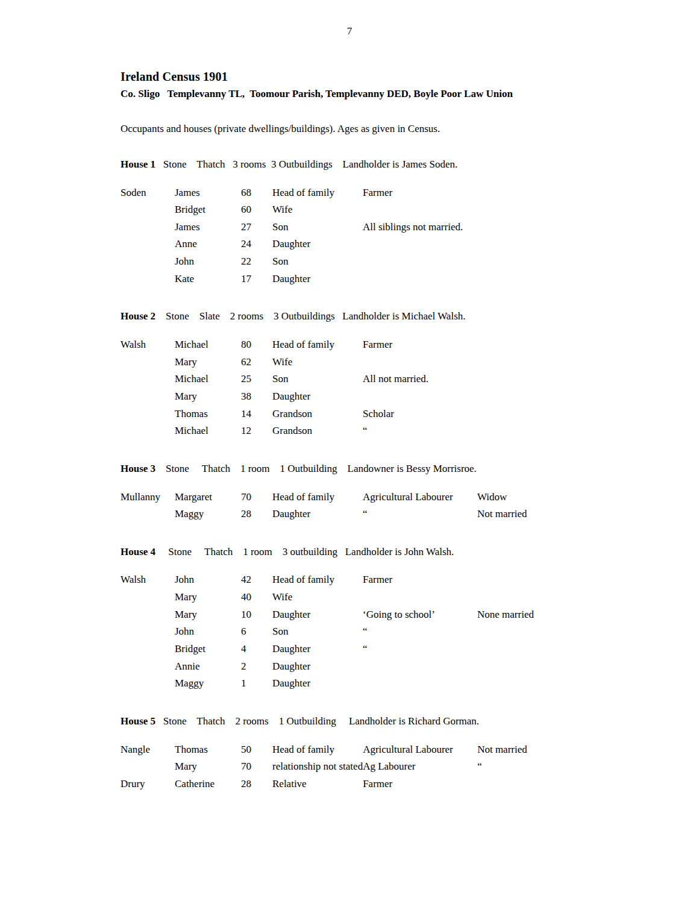7
Ireland Census 1901
Co. Sligo Templevanny TL, Toomour Parish, Templevanny DED, Boyle Poor Law Union
Occupants and houses (private dwellings/buildings). Ages as given in Census.
House 1 Stone Thatch 3 rooms 3 Outbuildings Landholder is James Soden.
| Soden | James | 68 | Head of family | Farmer | |
| | Bridget | 60 | Wife | | |
| | James | 27 | Son | All siblings not married. | |
| | Anne | 24 | Daughter | | |
| | John | 22 | Son | | |
| | Kate | 17 | Daughter | | |
House 2 Stone Slate 2 rooms 3 Outbuildings Landholder is Michael Walsh.
| Walsh | Michael | 80 | Head of family | Farmer | |
| | Mary | 62 | Wife | | |
| | Michael | 25 | Son | All not married. | |
| | Mary | 38 | Daughter | | |
| | Thomas | 14 | Grandson | Scholar | |
| | Michael | 12 | Grandson | “ | |
House 3 Stone Thatch 1 room 1 Outbuilding Landowner is Bessy Morrisroe.
| Mullanny | Margaret | 70 | Head of family | Agricultural Labourer | Widow |
| | Maggy | 28 | Daughter | “ | Not married |
House 4 Stone Thatch 1 room 3 outbuilding Landholder is John Walsh.
| Walsh | John | 42 | Head of family | Farmer | |
| | Mary | 40 | Wife | | |
| | Mary | 10 | Daughter | ‘Going to school’ | None married |
| | John | 6 | Son | “ | |
| | Bridget | 4 | Daughter | “ | |
| | Annie | 2 | Daughter | | |
| | Maggy | 1 | Daughter | | |
House 5 Stone Thatch 2 rooms 1 Outbuilding Landholder is Richard Gorman.
| Nangle | Thomas | 50 | Head of family | Agricultural Labourer | Not married |
| | Mary | 70 | relationship not stated | Ag Labourer | “ |
| Drury | Catherine | 28 | Relative | Farmer | |